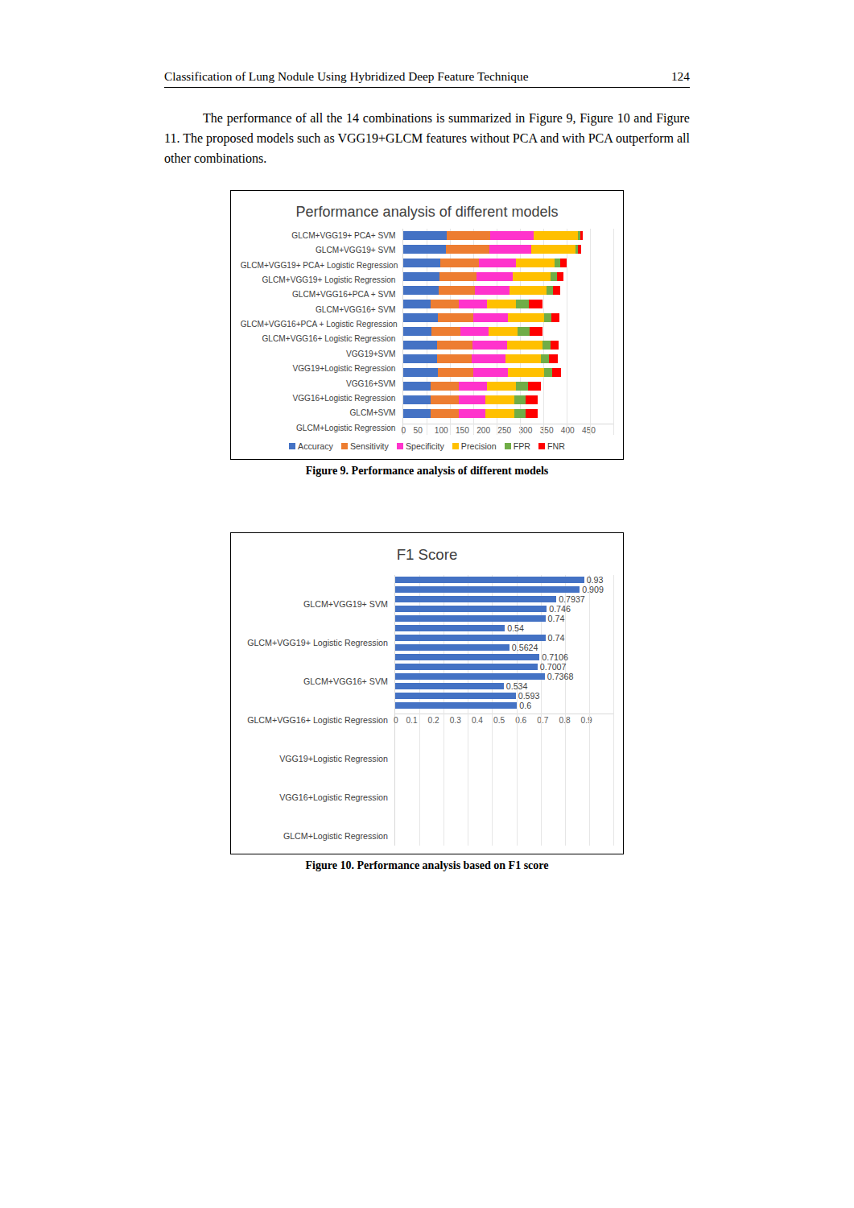Classification of Lung Nodule Using Hybridized Deep Feature Technique 124
The performance of all the 14 combinations is summarized in Figure 9, Figure 10 and Figure 11. The proposed models such as VGG19+GLCM features without PCA and with PCA outperform all other combinations.
Performance analysis of different models
GLCM+VGG19+ PCA+ SVM
GLCM+VGG19+ SVM
GLCM+VGG19+ PCA+ Logistic Regression
GLCM+VGG19+ Logistic Regression
GLCM+VGG16+PCA + SVM
GLCM+VGG16+ SVM
GLCM+VGG16+PCA + Logistic Regression
GLCM+VGG16+ Logistic Regression
VGG19+SVM
VGG19+Logistic Regression
VGG16+SVM
VGG16+Logistic Regression
GLCM+SVM
GLCM+Logistic Regression
0 50 100 150 200 250 300 350 400 450
Accuracy Sensitivity Specificity Precision FPR FNR
Figure 9. Performance analysis of different models
F1 Score
x
GLCM+VGG19+ SVM
x
GLCM+VGG19+ Logistic Regression
x
GLCM+VGG16+ SVM
x
GLCM+VGG16+ Logistic Regression
x
VGG19+Logistic Regression
x
VGG16+Logistic Regression
x
GLCM+Logistic Regression
0.93
0.909
0.7937
0.746
0.74
0.54
0.74
0.5624
0.7106
0.7007
0.7368
0.534
0.593
0.6
0 0.1 0.2 0.3 0.4 0.5 0.6 0.7 0.8 0.9
Figure 10. Performance analysis based on F1 score